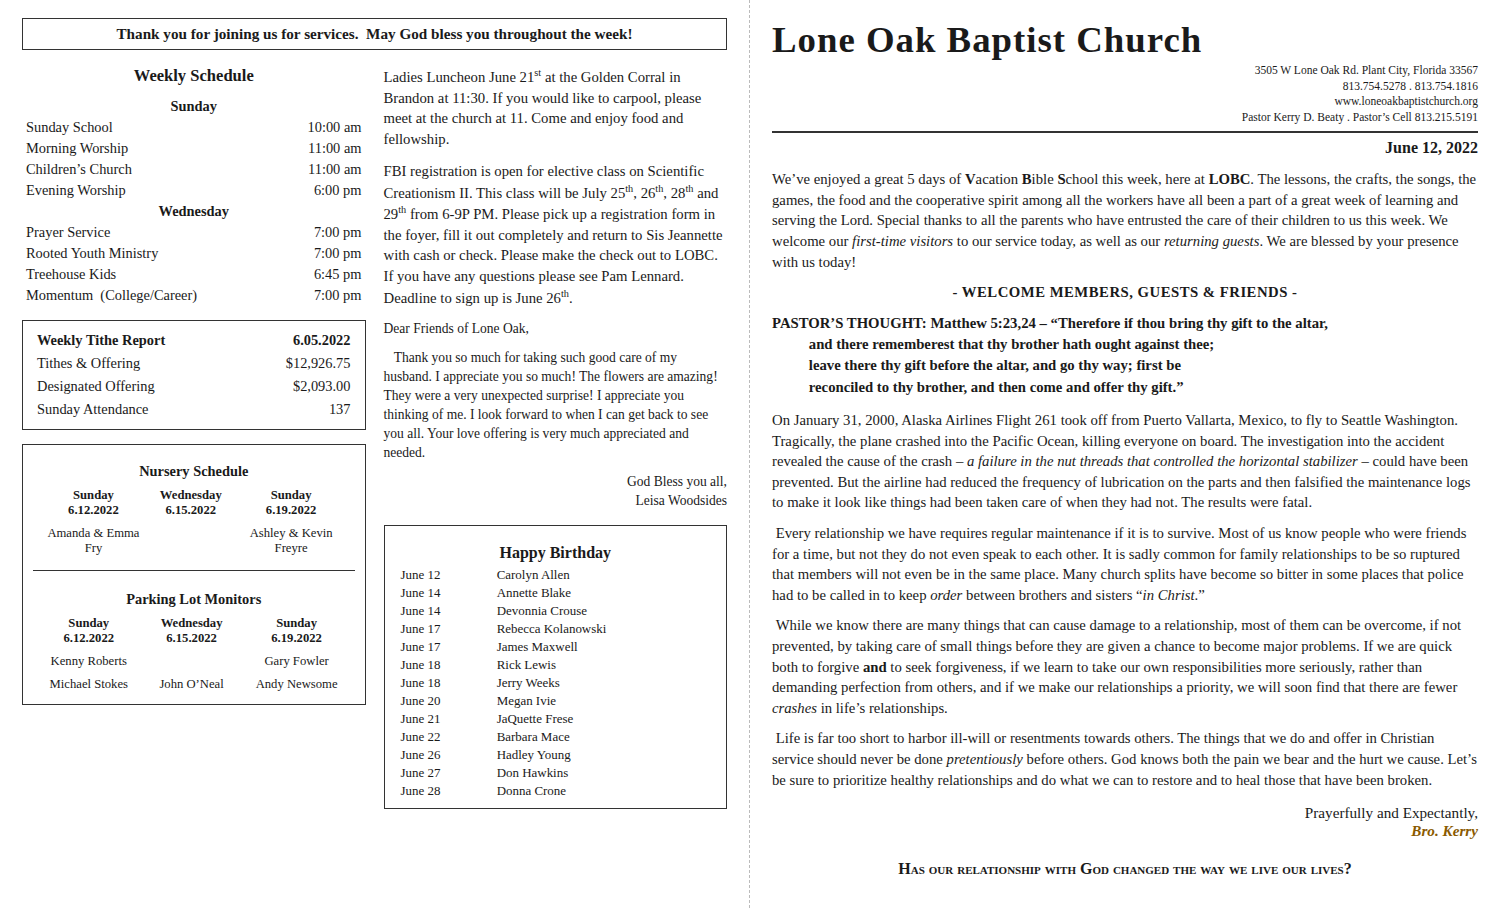Thank you for joining us for services. May God bless you throughout the week!
Weekly Schedule
| Sunday |
| Sunday School | 10:00 am |
| Morning Worship | 11:00 am |
| Children’s Church | 11:00 am |
| Evening Worship | 6:00 pm |
| Wednesday |
| Prayer Service | 7:00 pm |
| Rooted Youth Ministry | 7:00 pm |
| Treehouse Kids | 6:45 pm |
| Momentum (College/Career) | 7:00 pm |
| Weekly Tithe Report | 6.05.2022 |
| --- | --- |
| Tithes & Offering | $12,926.75 |
| Designated Offering | $2,093.00 |
| Sunday Attendance | 137 |
Nursery Schedule
| Sunday 6.12.2022 | Wednesday 6.15.2022 | Sunday 6.19.2022 |
| --- | --- | --- |
| Amanda & Emma Fry | | Ashley & Kevin Freyre |
Parking Lot Monitors
| Sunday 6.12.2022 | Wednesday 6.15.2022 | Sunday 6.19.2022 |
| --- | --- | --- |
| Kenny Roberts | | Gary Fowler |
| Michael Stokes | John O’Neal | Andy Newsome |
Ladies Luncheon June 21st at the Golden Corral in Brandon at 11:30. If you would like to carpool, please meet at the church at 11. Come and enjoy food and fellowship.
FBI registration is open for elective class on Scientific Creationism II. This class will be July 25th, 26th, 28th and 29th from 6-9P PM. Please pick up a registration form in the foyer, fill it out completely and return to Sis Jeannette with cash or check. Please make the check out to LOBC. If you have any questions please see Pam Lennard. Deadline to sign up is June 26th.
Dear Friends of Lone Oak,
Thank you so much for taking such good care of my husband. I appreciate you so much! The flowers are amazing! They were a very unexpected surprise! I appreciate you thinking of me. I look forward to when I can get back to see you all. Your love offering is very much appreciated and needed.
God Bless you all,
Leisa Woodsides
Happy Birthday
| June 12 | Carolyn Allen |
| June 14 | Annette Blake |
| June 14 | Devonnia Crouse |
| June 17 | Rebecca Kolanowski |
| June 17 | James Maxwell |
| June 18 | Rick Lewis |
| June 18 | Jerry Weeks |
| June 20 | Megan Ivie |
| June 21 | JaQuette Frese |
| June 22 | Barbara Mace |
| June 26 | Hadley Young |
| June 27 | Don Hawkins |
| June 28 | Donna Crone |
Lone Oak Baptist Church
3505 W Lone Oak Rd. Plant City, Florida 33567
813.754.5278 . 813.754.1816
www.loneoakbaptistchurch.org
Pastor Kerry D. Beaty . Pastor’s Cell 813.215.5191
June 12, 2022
We’ve enjoyed a great 5 days of Vacation Bible School this week, here at LOBC. The lessons, the crafts, the songs, the games, the food and the cooperative spirit among all the workers have all been a part of a great week of learning and serving the Lord. Special thanks to all the parents who have entrusted the care of their children to us this week. We welcome our first-time visitors to our service today, as well as our returning guests. We are blessed by your presence with us today!
- WELCOME MEMBERS, GUESTS & FRIENDS -
PASTOR’S THOUGHT: Matthew 5:23,24 – “Therefore if thou bring thy gift to the altar, and there rememberest that thy brother hath ought against thee; leave there thy gift before the altar, and go thy way; first be reconciled to thy brother, and then come and offer thy gift.”
On January 31, 2000, Alaska Airlines Flight 261 took off from Puerto Vallarta, Mexico, to fly to Seattle Washington. Tragically, the plane crashed into the Pacific Ocean, killing everyone on board. The investigation into the accident revealed the cause of the crash – a failure in the nut threads that controlled the horizontal stabilizer – could have been prevented. But the airline had reduced the frequency of lubrication on the parts and then falsified the maintenance logs to make it look like things had been taken care of when they had not. The results were fatal.
Every relationship we have requires regular maintenance if it is to survive. Most of us know people who were friends for a time, but not they do not even speak to each other. It is sadly common for family relationships to be so ruptured that members will not even be in the same place. Many church splits have become so bitter in some places that police had to be called in to keep order between brothers and sisters “in Christ.”
While we know there are many things that can cause damage to a relationship, most of them can be overcome, if not prevented, by taking care of small things before they are given a chance to become major problems. If we are quick both to forgive and to seek forgiveness, if we learn to take our own responsibilities more seriously, rather than demanding perfection from others, and if we make our relationships a priority, we will soon find that there are fewer crashes in life’s relationships.
Life is far too short to harbor ill-will or resentments towards others. The things that we do and offer in Christian service should never be done pretentiously before others. God knows both the pain we bear and the hurt we cause. Let’s be sure to prioritize healthy relationships and do what we can to restore and to heal those that have been broken.
Prayerfully and Expectantly,
Bro. Kerry
Has our relationship with God changed the way we live our lives?